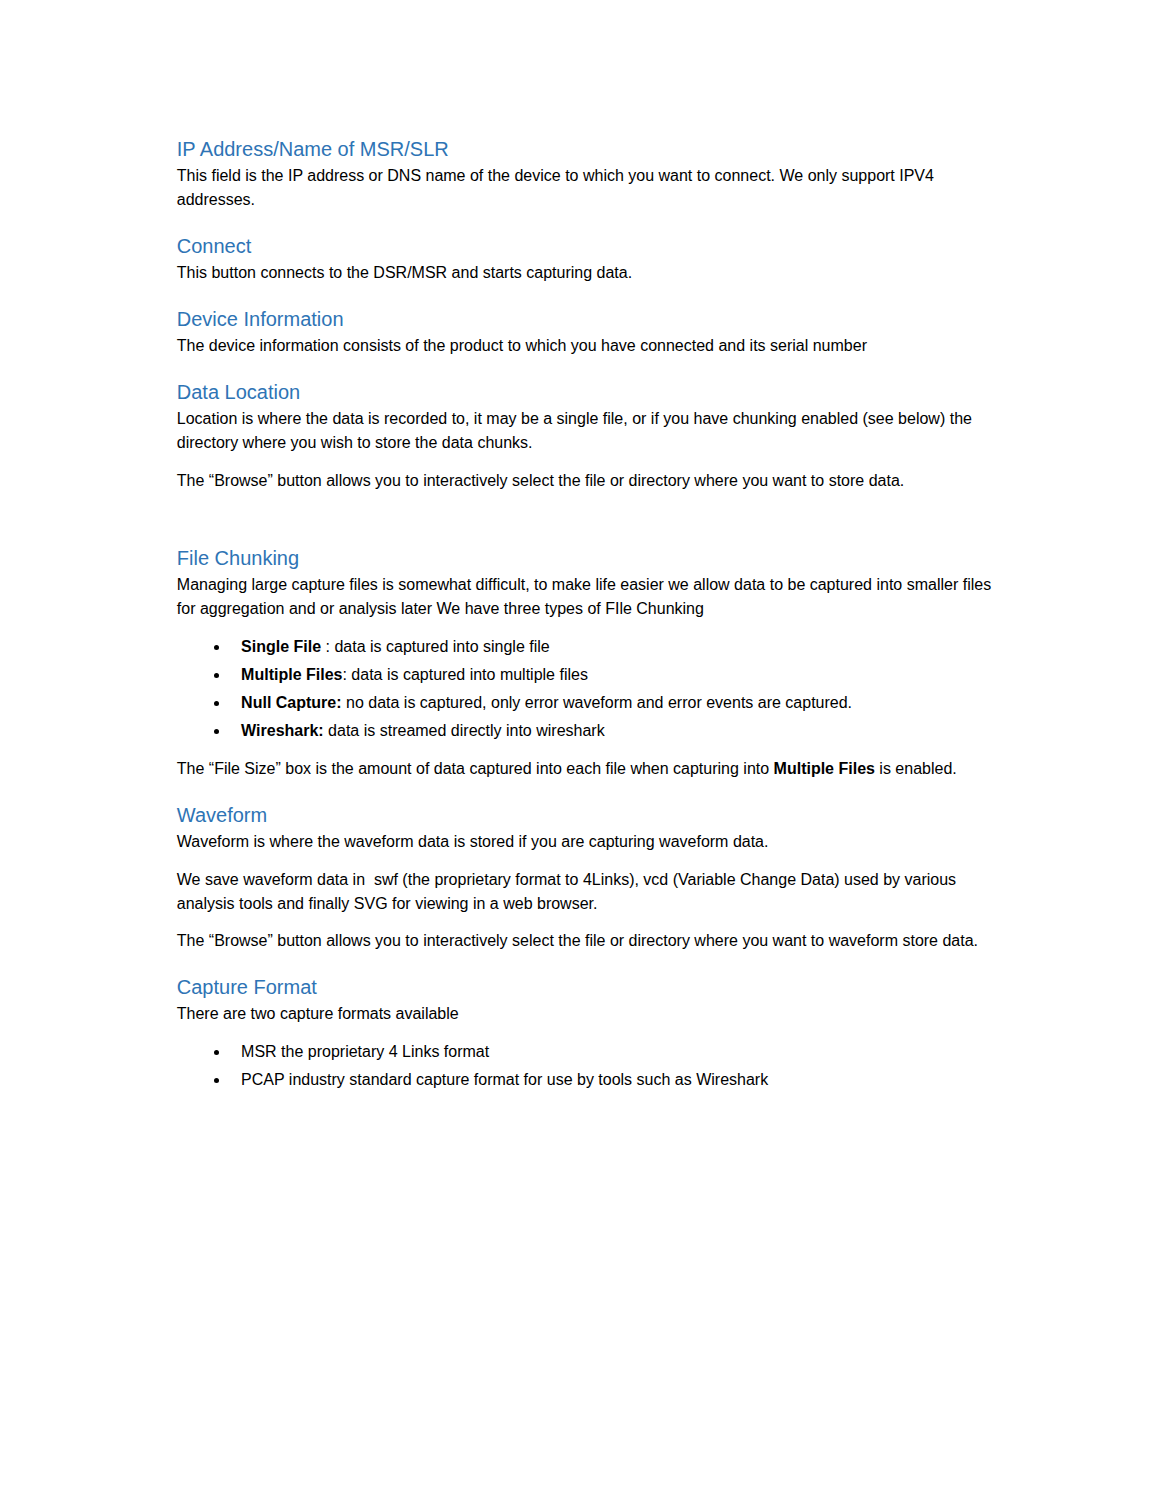IP Address/Name of MSR/SLR
This field is the IP address or DNS name of the device to which you want to connect. We only support IPV4 addresses.
Connect
This button connects to the DSR/MSR and starts capturing data.
Device Information
The device information consists of the product to which you have connected and its serial number
Data Location
Location is where the data is recorded to, it may be a single file, or if you have chunking enabled (see below) the directory where you wish to store the data chunks.
The “Browse” button allows you to interactively select the file or directory where you want to store data.
File Chunking
Managing large capture files is somewhat difficult, to make life easier we allow data to be captured into smaller files for aggregation and or analysis later We have three types of FIle Chunking
Single File : data is captured into single file
Multiple Files: data is captured into multiple files
Null Capture: no data is captured, only error waveform and error events are captured.
Wireshark: data is streamed directly into wireshark
The “File Size” box is the amount of data captured into each file when capturing into Multiple Files is enabled.
Waveform
Waveform is where the waveform data is stored if you are capturing waveform data.
We save waveform data in swf (the proprietary format to 4Links), vcd (Variable Change Data) used by various analysis tools and finally SVG for viewing in a web browser.
The “Browse” button allows you to interactively select the file or directory where you want to waveform store data.
Capture Format
There are two capture formats available
MSR the proprietary 4 Links format
PCAP industry standard capture format for use by tools such as Wireshark